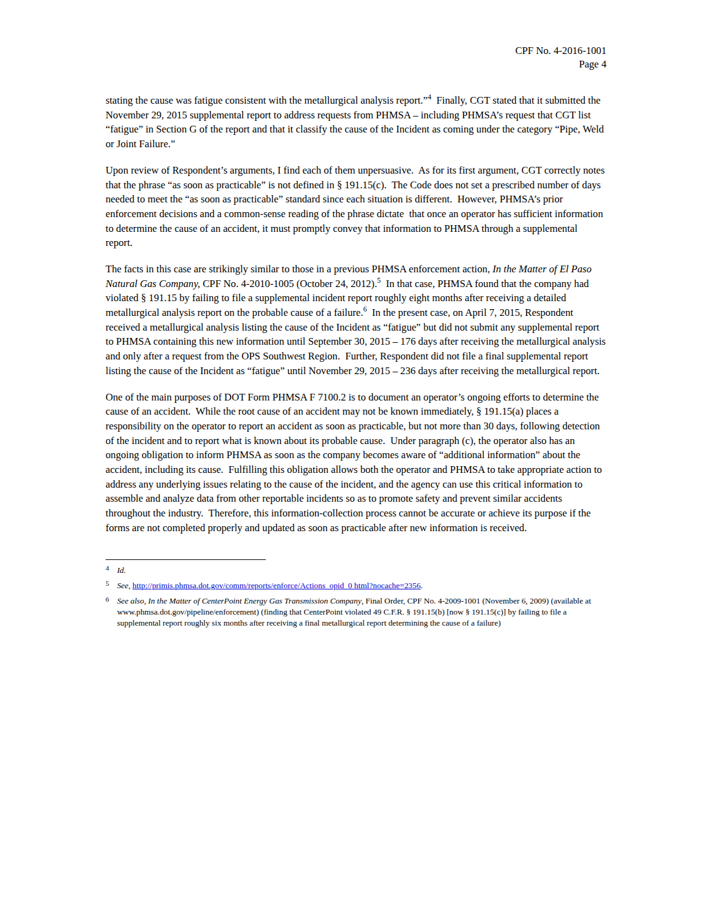CPF No. 4-2016-1001 Page 4
stating the cause was fatigue consistent with the metallurgical analysis report.”4 Finally, CGT stated that it submitted the November 29, 2015 supplemental report to address requests from PHMSA – including PHMSA’s request that CGT list “fatigue” in Section G of the report and that it classify the cause of the Incident as coming under the category “Pipe, Weld or Joint Failure.”
Upon review of Respondent’s arguments, I find each of them unpersuasive. As for its first argument, CGT correctly notes that the phrase “as soon as practicable” is not defined in § 191.15(c). The Code does not set a prescribed number of days needed to meet the “as soon as practicable” standard since each situation is different. However, PHMSA’s prior enforcement decisions and a common-sense reading of the phrase dictate that once an operator has sufficient information to determine the cause of an accident, it must promptly convey that information to PHMSA through a supplemental report.
The facts in this case are strikingly similar to those in a previous PHMSA enforcement action, In the Matter of El Paso Natural Gas Company, CPF No. 4-2010-1005 (October 24, 2012).5 In that case, PHMSA found that the company had violated § 191.15 by failing to file a supplemental incident report roughly eight months after receiving a detailed metallurgical analysis report on the probable cause of a failure.6 In the present case, on April 7, 2015, Respondent received a metallurgical analysis listing the cause of the Incident as “fatigue” but did not submit any supplemental report to PHMSA containing this new information until September 30, 2015 – 176 days after receiving the metallurgical analysis and only after a request from the OPS Southwest Region. Further, Respondent did not file a final supplemental report listing the cause of the Incident as “fatigue” until November 29, 2015 – 236 days after receiving the metallurgical report.
One of the main purposes of DOT Form PHMSA F 7100.2 is to document an operator’s ongoing efforts to determine the cause of an accident. While the root cause of an accident may not be known immediately, § 191.15(a) places a responsibility on the operator to report an accident as soon as practicable, but not more than 30 days, following detection of the incident and to report what is known about its probable cause. Under paragraph (c), the operator also has an ongoing obligation to inform PHMSA as soon as the company becomes aware of “additional information” about the accident, including its cause. Fulfilling this obligation allows both the operator and PHMSA to take appropriate action to address any underlying issues relating to the cause of the incident, and the agency can use this critical information to assemble and analyze data from other reportable incidents so as to promote safety and prevent similar accidents throughout the industry. Therefore, this information-collection process cannot be accurate or achieve its purpose if the forms are not completed properly and updated as soon as practicable after new information is received.
4 Id.
5 See, http://primis.phmsa.dot.gov/comm/reports/enforce/Actions_opid_0 html?nocache=2356.
6 See also, In the Matter of CenterPoint Energy Gas Transmission Company, Final Order, CPF No. 4-2009-1001 (November 6, 2009) (available at www.phmsa.dot.gov/pipeline/enforcement) (finding that CenterPoint violated 49 C.F.R. § 191.15(b) [now § 191.15(c)] by failing to file a supplemental report roughly six months after receiving a final metallurgical report determining the cause of a failure)